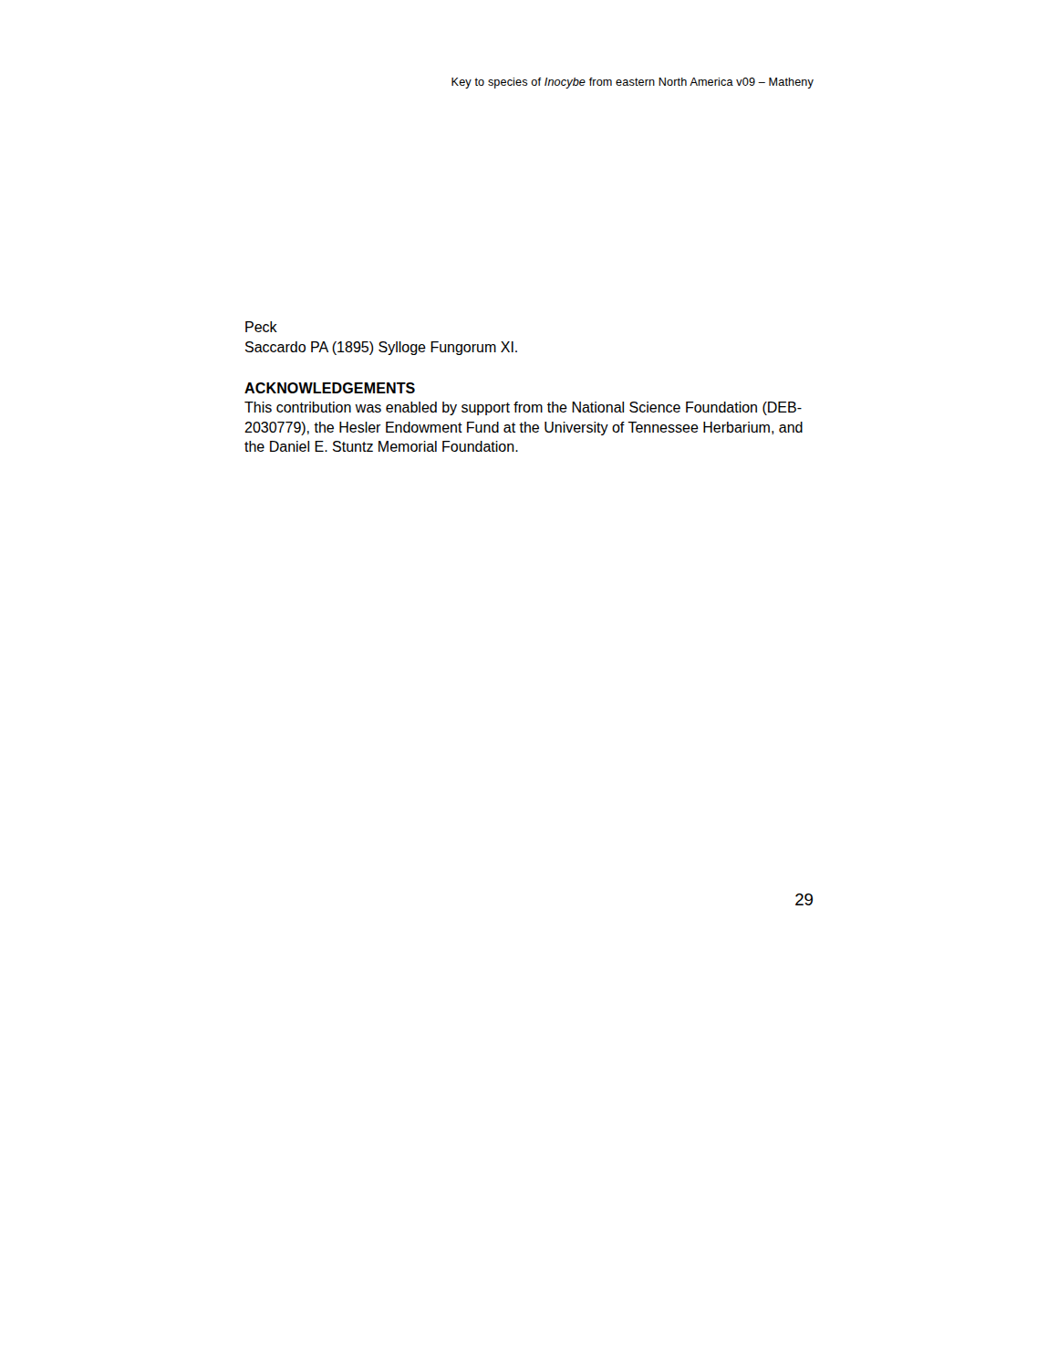Key to species of Inocybe from eastern North America v09 – Matheny
Peck
Saccardo PA (1895) Sylloge Fungorum XI.
ACKNOWLEDGEMENTS
This contribution was enabled by support from the National Science Foundation (DEB-2030779), the Hesler Endowment Fund at the University of Tennessee Herbarium, and the Daniel E. Stuntz Memorial Foundation.
29